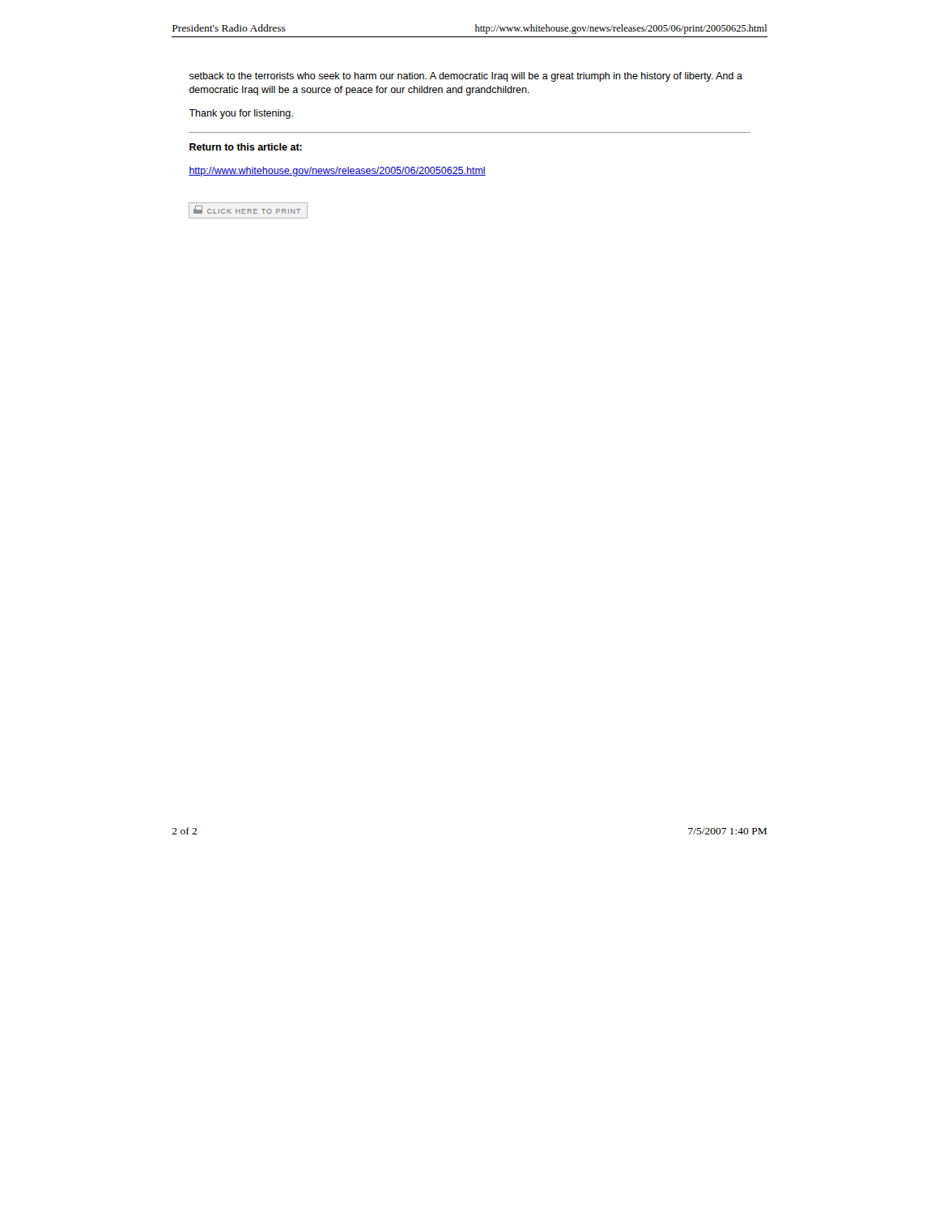President's Radio Address http://www.whitehouse.gov/news/releases/2005/06/print/20050625.html
setback to the terrorists who seek to harm our nation. A democratic Iraq will be a great triumph in the history of liberty. And a democratic Iraq will be a source of peace for our children and grandchildren.
Thank you for listening.
Return to this article at:
http://www.whitehouse.gov/news/releases/2005/06/20050625.html
CLICK HERE TO PRINT
2 of 2 7/5/2007 1:40 PM